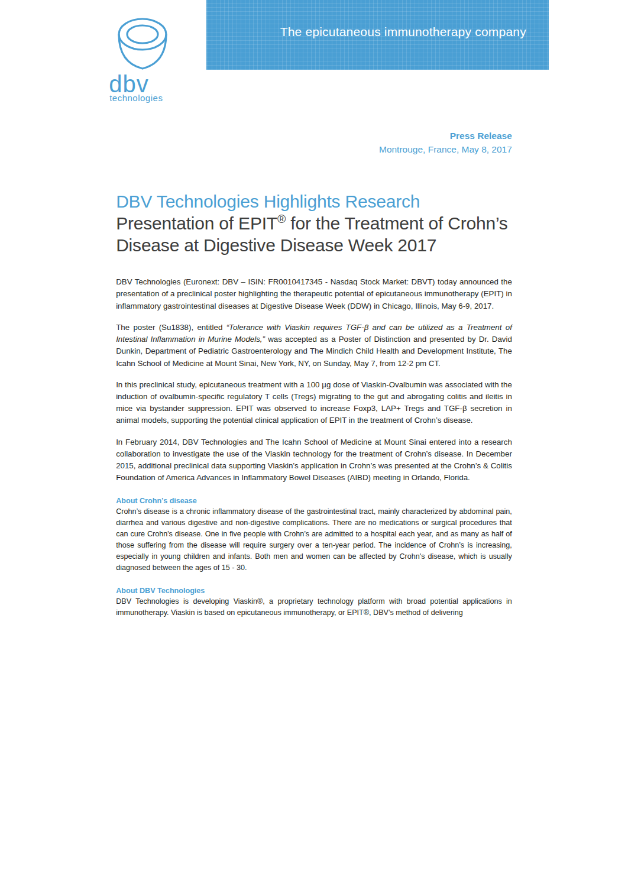The epicutaneous immunotherapy company
dbv technologies
Press Release
Montrouge, France, May 8, 2017
DBV Technologies Highlights Research
Presentation of EPIT® for the Treatment of Crohn’s Disease at Digestive Disease Week 2017
DBV Technologies (Euronext: DBV – ISIN: FR0010417345 - Nasdaq Stock Market: DBVT) today announced the presentation of a preclinical poster highlighting the therapeutic potential of epicutaneous immunotherapy (EPIT) in inflammatory gastrointestinal diseases at Digestive Disease Week (DDW) in Chicago, Illinois, May 6-9, 2017.
The poster (Su1838), entitled “Tolerance with Viaskin requires TGF-β and can be utilized as a Treatment of Intestinal Inflammation in Murine Models,” was accepted as a Poster of Distinction and presented by Dr. David Dunkin, Department of Pediatric Gastroenterology and The Mindich Child Health and Development Institute, The Icahn School of Medicine at Mount Sinai, New York, NY, on Sunday, May 7, from 12-2 pm CT.
In this preclinical study, epicutaneous treatment with a 100 µg dose of Viaskin-Ovalbumin was associated with the induction of ovalbumin-specific regulatory T cells (Tregs) migrating to the gut and abrogating colitis and ileitis in mice via bystander suppression. EPIT was observed to increase Foxp3, LAP+ Tregs and TGF-β secretion in animal models, supporting the potential clinical application of EPIT in the treatment of Crohn’s disease.
In February 2014, DBV Technologies and The Icahn School of Medicine at Mount Sinai entered into a research collaboration to investigate the use of the Viaskin technology for the treatment of Crohn’s disease. In December 2015, additional preclinical data supporting Viaskin’s application in Crohn’s was presented at the Crohn’s & Colitis Foundation of America Advances in Inflammatory Bowel Diseases (AIBD) meeting in Orlando, Florida.
About Crohn’s disease
Crohn’s disease is a chronic inflammatory disease of the gastrointestinal tract, mainly characterized by abdominal pain, diarrhea and various digestive and non-digestive complications. There are no medications or surgical procedures that can cure Crohn's disease. One in five people with Crohn’s are admitted to a hospital each year, and as many as half of those suffering from the disease will require surgery over a ten-year period. The incidence of Crohn’s is increasing, especially in young children and infants. Both men and women can be affected by Crohn's disease, which is usually diagnosed between the ages of 15 - 30.
About DBV Technologies
DBV Technologies is developing Viaskin®, a proprietary technology platform with broad potential applications in immunotherapy. Viaskin is based on epicutaneous immunotherapy, or EPIT®, DBV’s method of delivering